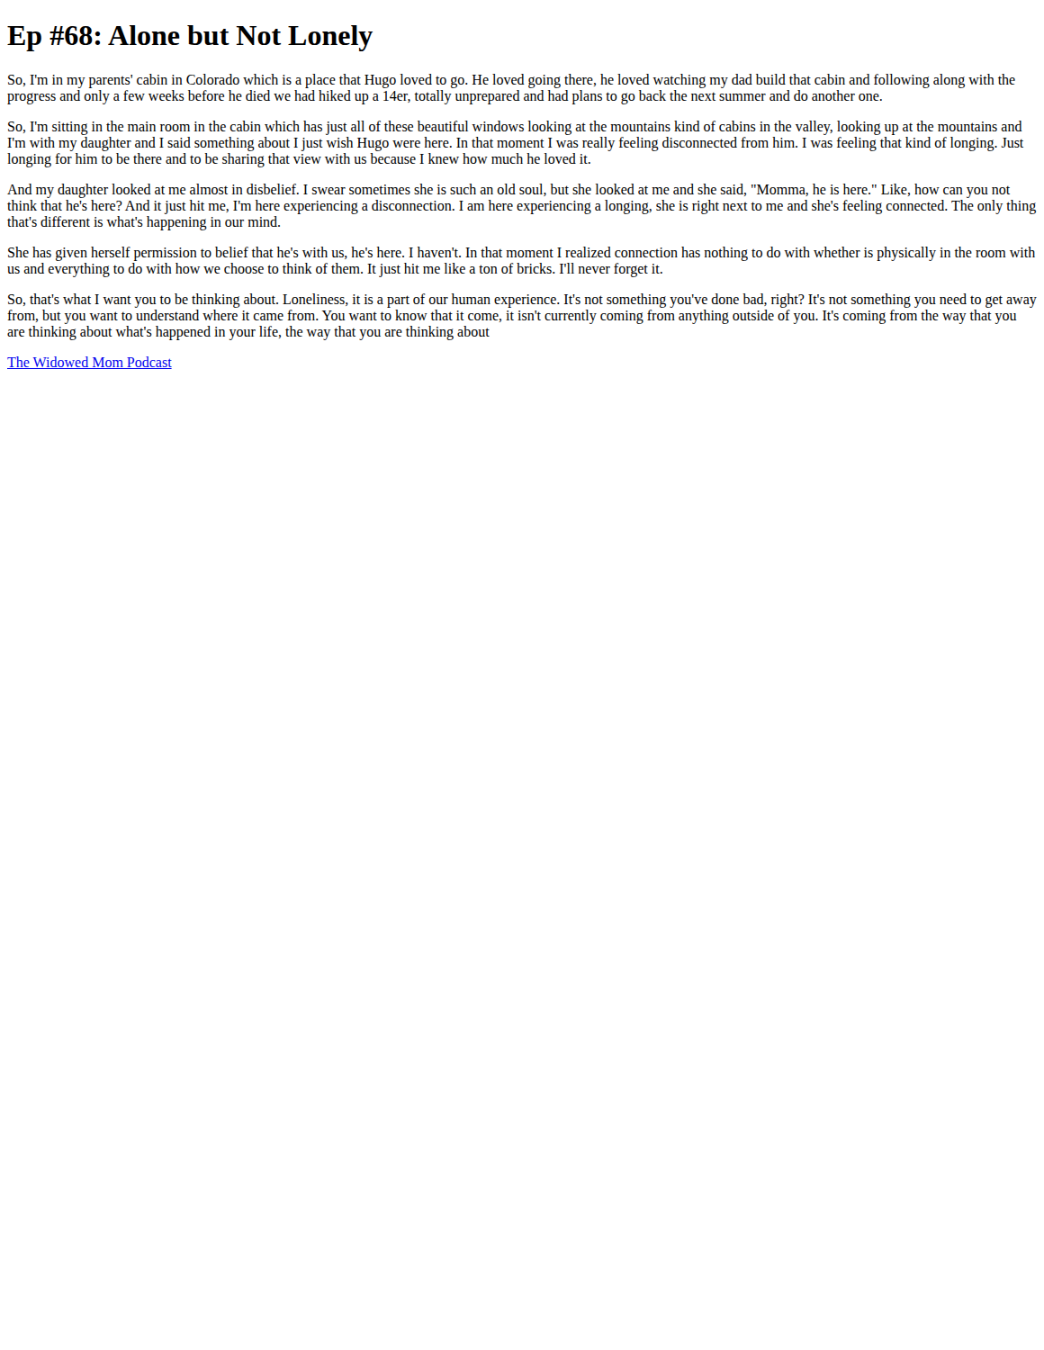Ep #68: Alone but Not Lonely
So, I'm in my parents' cabin in Colorado which is a place that Hugo loved to go. He loved going there, he loved watching my dad build that cabin and following along with the progress and only a few weeks before he died we had hiked up a 14er, totally unprepared and had plans to go back the next summer and do another one.
So, I'm sitting in the main room in the cabin which has just all of these beautiful windows looking at the mountains kind of cabins in the valley, looking up at the mountains and I'm with my daughter and I said something about I just wish Hugo were here. In that moment I was really feeling disconnected from him. I was feeling that kind of longing. Just longing for him to be there and to be sharing that view with us because I knew how much he loved it.
And my daughter looked at me almost in disbelief. I swear sometimes she is such an old soul, but she looked at me and she said, "Momma, he is here." Like, how can you not think that he's here? And it just hit me, I'm here experiencing a disconnection. I am here experiencing a longing, she is right next to me and she's feeling connected. The only thing that's different is what's happening in our mind.
She has given herself permission to belief that he's with us, he's here. I haven't. In that moment I realized connection has nothing to do with whether is physically in the room with us and everything to do with how we choose to think of them. It just hit me like a ton of bricks. I'll never forget it.
So, that's what I want you to be thinking about. Loneliness, it is a part of our human experience. It's not something you've done bad, right? It's not something you need to get away from, but you want to understand where it came from. You want to know that it come, it isn't currently coming from anything outside of you. It's coming from the way that you are thinking about what's happened in your life, the way that you are thinking about
The Widowed Mom Podcast